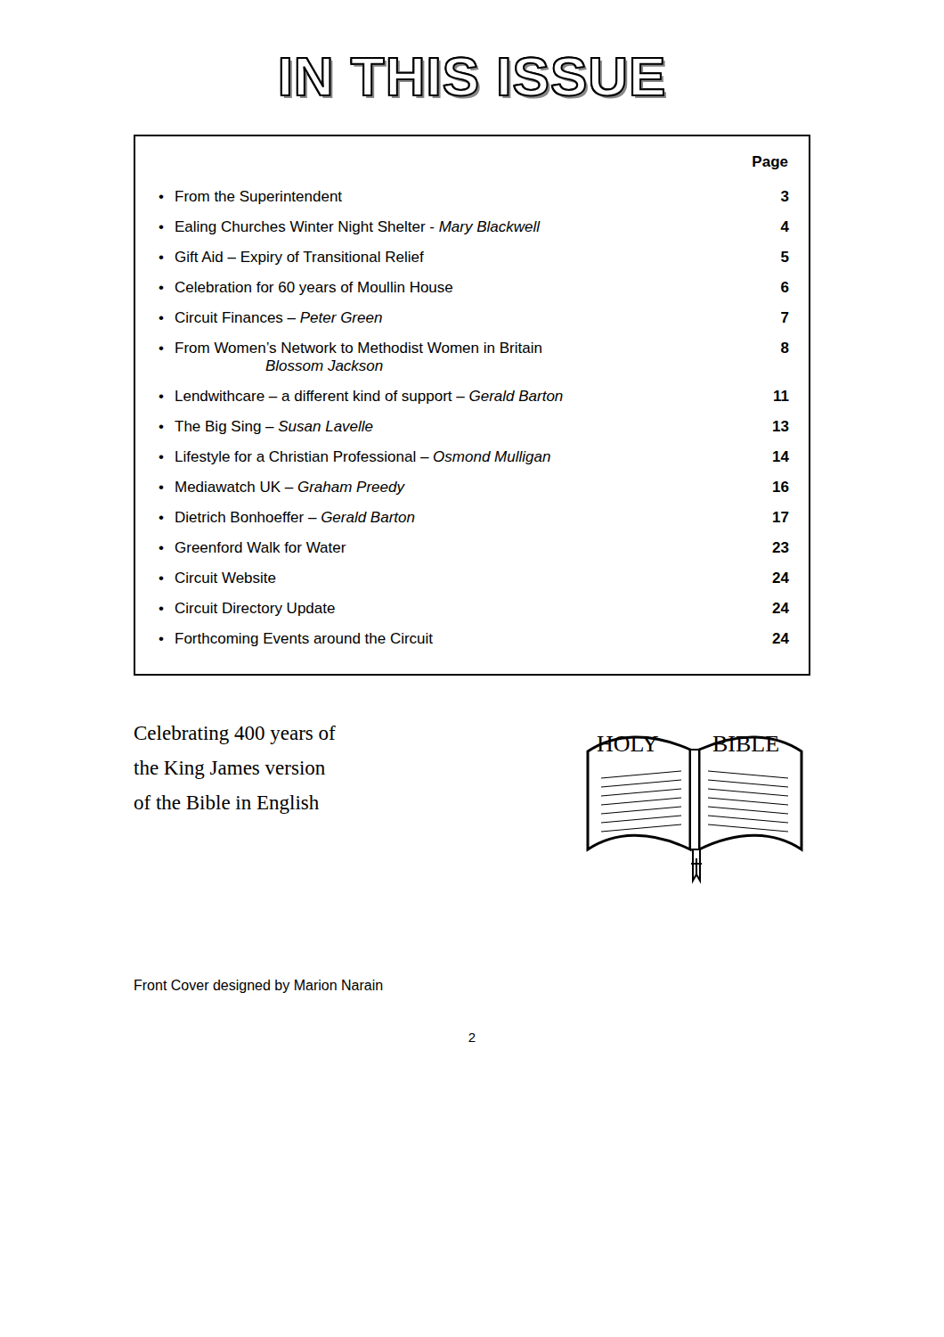IN THIS ISSUE
| Page |
| --- |
| • From the Superintendent | 3 |
| • Ealing Churches Winter Night Shelter - Mary Blackwell | 4 |
| • Gift Aid – Expiry of Transitional Relief | 5 |
| • Celebration for 60 years of Moullin House | 6 |
| • Circuit Finances – Peter Green | 7 |
| • From Women’s Network to Methodist Women in Britain Blossom Jackson | 8 |
| • Lendwithcare – a different kind of support – Gerald Barton | 11 |
| • The Big Sing – Susan Lavelle | 13 |
| • Lifestyle for a Christian Professional – Osmond Mulligan | 14 |
| • Mediawatch UK – Graham Preedy | 16 |
| • Dietrich Bonhoeffer – Gerald Barton | 17 |
| • Greenford Walk for Water | 23 |
| • Circuit Website | 24 |
| • Circuit Directory Update | 24 |
| • Forthcoming Events around the Circuit | 24 |
Celebrating 400 years of
the King James version
of the Bible in English
Open Holy Bible illustration HOLY BIBLE
Front Cover designed by Marion Narain
2